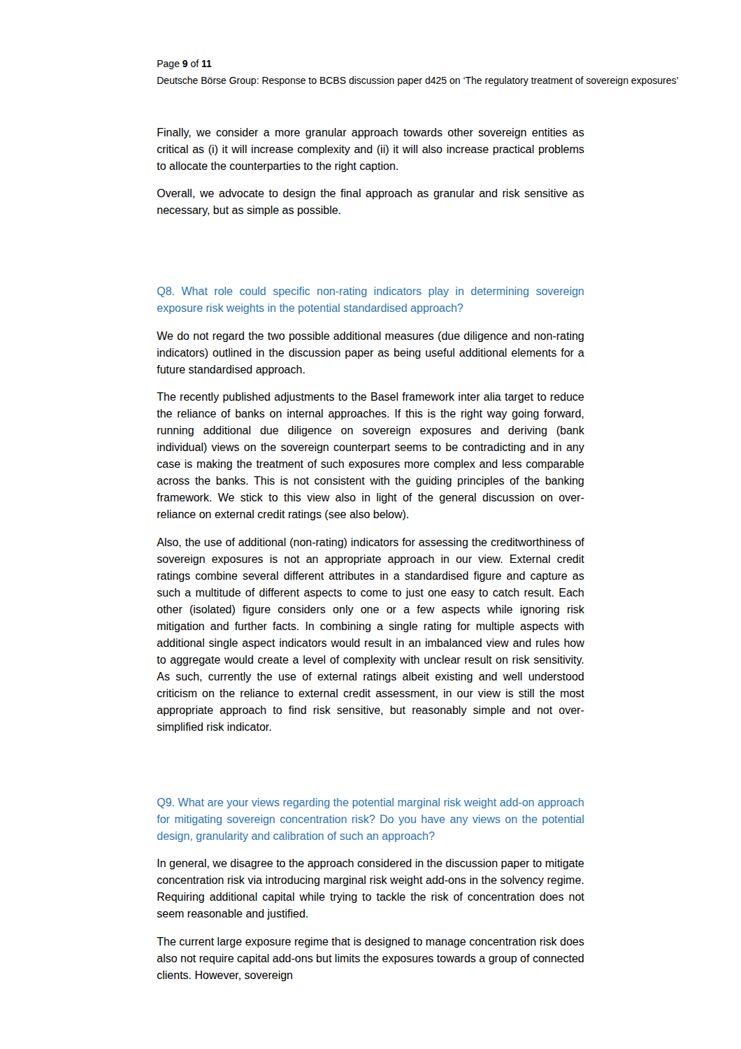Page 9 of 11
Deutsche Börse Group: Response to BCBS discussion paper d425 on ‘The regulatory treatment of sovereign exposures’
Finally, we consider a more granular approach towards other sovereign entities as critical as (i) it will increase complexity and (ii) it will also increase practical problems to allocate the counterparties to the right caption.
Overall, we advocate to design the final approach as granular and risk sensitive as necessary, but as simple as possible.
Q8. What role could specific non-rating indicators play in determining sovereign exposure risk weights in the potential standardised approach?
We do not regard the two possible additional measures (due diligence and non-rating indicators) outlined in the discussion paper as being useful additional elements for a future standardised approach.
The recently published adjustments to the Basel framework inter alia target to reduce the reliance of banks on internal approaches. If this is the right way going forward, running additional due diligence on sovereign exposures and deriving (bank individual) views on the sovereign counterpart seems to be contradicting and in any case is making the treatment of such exposures more complex and less comparable across the banks. This is not consistent with the guiding principles of the banking framework. We stick to this view also in light of the general discussion on over-reliance on external credit ratings (see also below).
Also, the use of additional (non-rating) indicators for assessing the creditworthiness of sovereign exposures is not an appropriate approach in our view. External credit ratings combine several different attributes in a standardised figure and capture as such a multitude of different aspects to come to just one easy to catch result. Each other (isolated) figure considers only one or a few aspects while ignoring risk mitigation and further facts. In combining a single rating for multiple aspects with additional single aspect indicators would result in an imbalanced view and rules how to aggregate would create a level of complexity with unclear result on risk sensitivity. As such, currently the use of external ratings albeit existing and well understood criticism on the reliance to external credit assessment, in our view is still the most appropriate approach to find risk sensitive, but reasonably simple and not over-simplified risk indicator.
Q9. What are your views regarding the potential marginal risk weight add-on approach for mitigating sovereign concentration risk? Do you have any views on the potential design, granularity and calibration of such an approach?
In general, we disagree to the approach considered in the discussion paper to mitigate concentration risk via introducing marginal risk weight add-ons in the solvency regime. Requiring additional capital while trying to tackle the risk of concentration does not seem reasonable and justified.
The current large exposure regime that is designed to manage concentration risk does also not require capital add-ons but limits the exposures towards a group of connected clients. However, sovereign